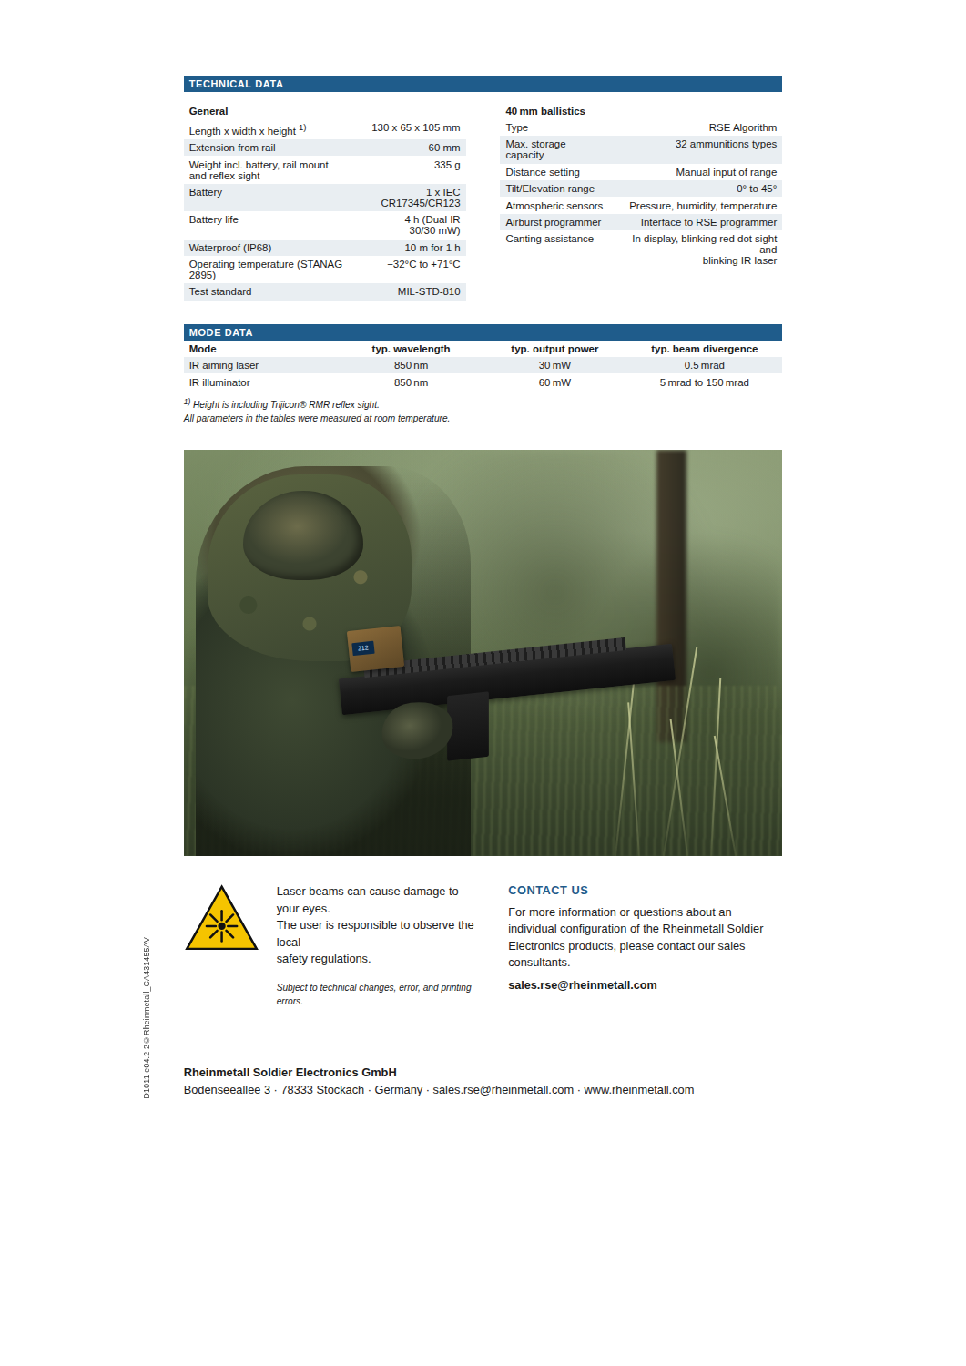D1011 e04.2 2©Rheinmetall_CA431455AV
| TECHNICAL DATA |
| --- |
| General | |
| Length x width x height 1) | 130 x 65 x 105 mm |
| Extension from rail | 60 mm |
| Weight incl. battery, rail mount and reflex sight | 335 g |
| Battery | 1 x IEC CR17345/CR123 |
| Battery life | 4 h (Dual IR 30/30 mW) |
| Waterproof (IP68) | 10 m for 1 h |
| Operating temperature (STANAG 2895) | −32°C to +71°C |
| Test standard | MIL-STD-810 |
| 40 mm ballistics | |
| Type | RSE Algorithm |
| Max. storage capacity | 32 ammunitions types |
| Distance setting | Manual input of range |
| Tilt/Elevation range | 0° to 45° |
| Atmospheric sensors | Pressure, humidity, temperature |
| Airburst programmer | Interface to RSE programmer |
| Canting assistance | In display, blinking red dot sight and blinking IR laser |
| MODE DATA |
| --- |
| Mode | typ. wavelength | typ. output power | typ. beam divergence |
| --- | --- | --- | --- |
| IR aiming laser | 850 nm | 30 mW | 0.5 mrad |
| IR illuminator | 850 nm | 60 mW | 5 mrad to 150 mrad |
1) Height is including Trijicon® RMR reflex sight.
All parameters in the tables were measured at room temperature.
212
Laser beams can cause damage to your eyes.
The user is responsible to observe the local
safety regulations.
Subject to technical changes, error, and printing errors.
CONTACT US
For more information or questions about an individual configuration of the Rheinmetall Soldier Electronics products, please contact our sales consultants.
sales.rse@rheinmetall.com
Rheinmetall Soldier Electronics GmbH
Bodenseeallee 3 · 78333 Stockach · Germany · sales.rse@rheinmetall.com · www.rheinmetall.com